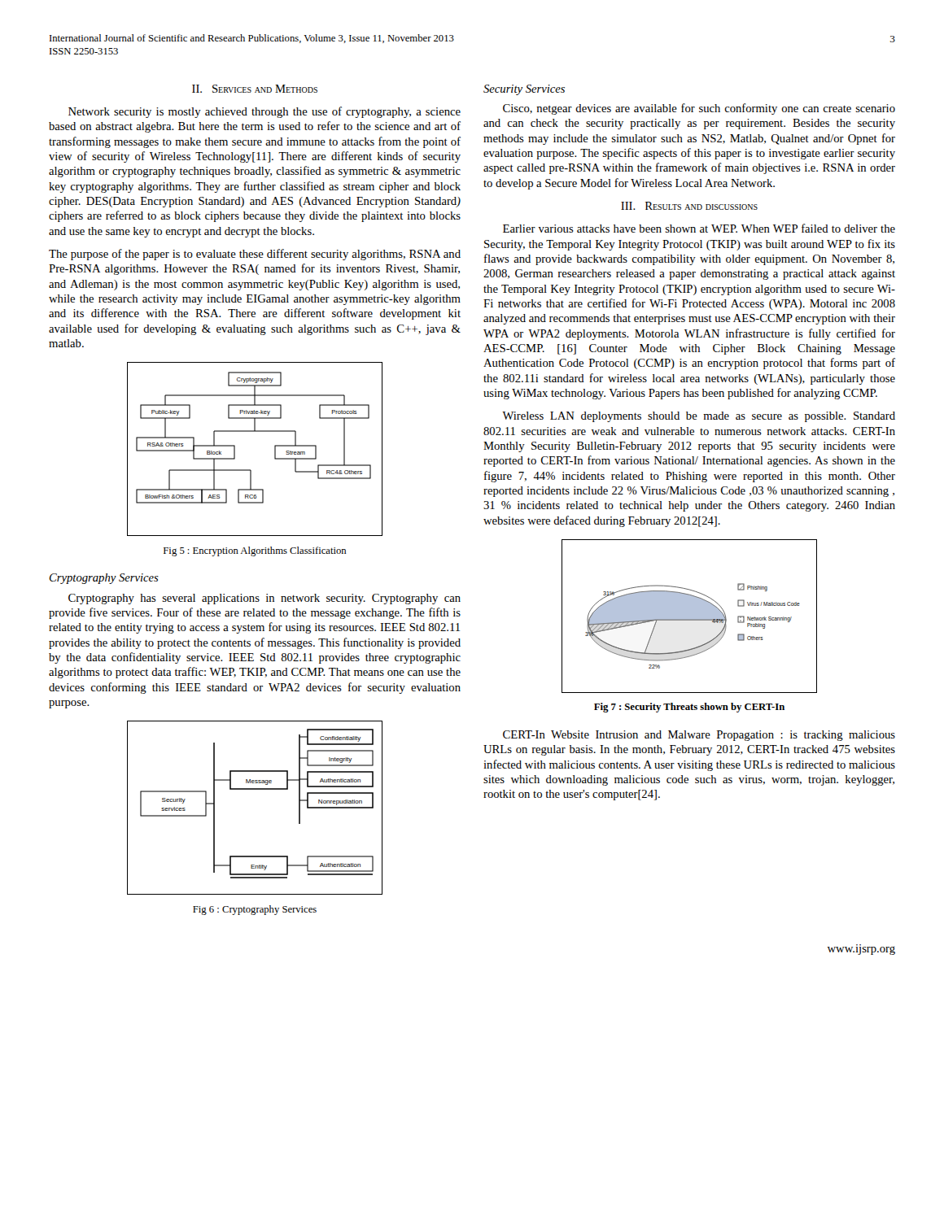3 International Journal of Scientific and Research Publications, Volume 3, Issue 11, November 2013 ISSN 2250-3153
II. Services and Methods
Network security is mostly achieved through the use of cryptography, a science based on abstract algebra. But here the term is used to refer to the science and art of transforming messages to make them secure and immune to attacks from the point of view of security of Wireless Technology[11]. There are different kinds of security algorithm or cryptography techniques broadly, classified as symmetric & asymmetric key cryptography algorithms. They are further classified as stream cipher and block cipher. DES(Data Encryption Standard) and AES (Advanced Encryption Standard) ciphers are referred to as block ciphers because they divide the plaintext into blocks and use the same key to encrypt and decrypt the blocks.
The purpose of the paper is to evaluate these different security algorithms, RSNA and Pre-RSNA algorithms. However the RSA( named for its inventors Rivest, Shamir, and Adleman) is the most common asymmetric key(Public Key) algorithm is used, while the research activity may include EIGamal another asymmetric-key algorithm and its difference with the RSA. There are different software development kit available used for developing & evaluating such algorithms such as C++, java & matlab.
Cryptography Public-key Private-key Protocols RSA& Others Block Stream RC4& Others BlowFish &Others AES RC6
Fig 5 : Encryption Algorithms Classification
Cryptography Services
Cryptography has several applications in network security. Cryptography can provide five services. Four of these are related to the message exchange. The fifth is related to the entity trying to access a system for using its resources. IEEE Std 802.11 provides the ability to protect the contents of messages. This functionality is provided by the data confidentiality service. IEEE Std 802.11 provides three cryptographic algorithms to protect data traffic: WEP, TKIP, and CCMP. That means one can use the devices conforming this IEEE standard or WPA2 devices for security evaluation purpose.
Security services Message Entity Confidentiality Integrity Authentication Nonrepudiation Authentication
Fig 6 : Cryptography Services
Security Services
Cisco, netgear devices are available for such conformity one can create scenario and can check the security practically as per requirement. Besides the security methods may include the simulator such as NS2, Matlab, Qualnet and/or Opnet for evaluation purpose. The specific aspects of this paper is to investigate earlier security aspect called pre-RSNA within the framework of main objectives i.e. RSNA in order to develop a Secure Model for Wireless Local Area Network.
III. Results and discussions
Earlier various attacks have been shown at WEP. When WEP failed to deliver the Security, the Temporal Key Integrity Protocol (TKIP) was built around WEP to fix its flaws and provide backwards compatibility with older equipment. On November 8, 2008, German researchers released a paper demonstrating a practical attack against the Temporal Key Integrity Protocol (TKIP) encryption algorithm used to secure Wi-Fi networks that are certified for Wi-Fi Protected Access (WPA). Motoral inc 2008 analyzed and recommends that enterprises must use AES-CCMP encryption with their WPA or WPA2 deployments. Motorola WLAN infrastructure is fully certified for AES-CCMP. [16] Counter Mode with Cipher Block Chaining Message Authentication Code Protocol (CCMP) is an encryption protocol that forms part of the 802.11i standard for wireless local area networks (WLANs), particularly those using WiMax technology. Various Papers has been published for analyzing CCMP.
Wireless LAN deployments should be made as secure as possible. Standard 802.11 securities are weak and vulnerable to numerous network attacks. CERT-In Monthly Security Bulletin-February 2012 reports that 95 security incidents were reported to CERT-In from various National/ International agencies. As shown in the figure 7, 44% incidents related to Phishing were reported in this month. Other reported incidents include 22 % Virus/Malicious Code ,03 % unauthorized scanning , 31 % incidents related to technical help under the Others category. 2460 Indian websites were defaced during February 2012[24].
31% 44% 3% 22% Phishing Virus / Malicious Code Network Scanning/ Probing Others
Fig 7 : Security Threats shown by CERT-In
CERT-In Website Intrusion and Malware Propagation : is tracking malicious URLs on regular basis. In the month, February 2012, CERT-In tracked 475 websites infected with malicious contents. A user visiting these URLs is redirected to malicious sites which downloading malicious code such as virus, worm, trojan. keylogger, rootkit on to the user's computer[24].
www.ijsrp.org